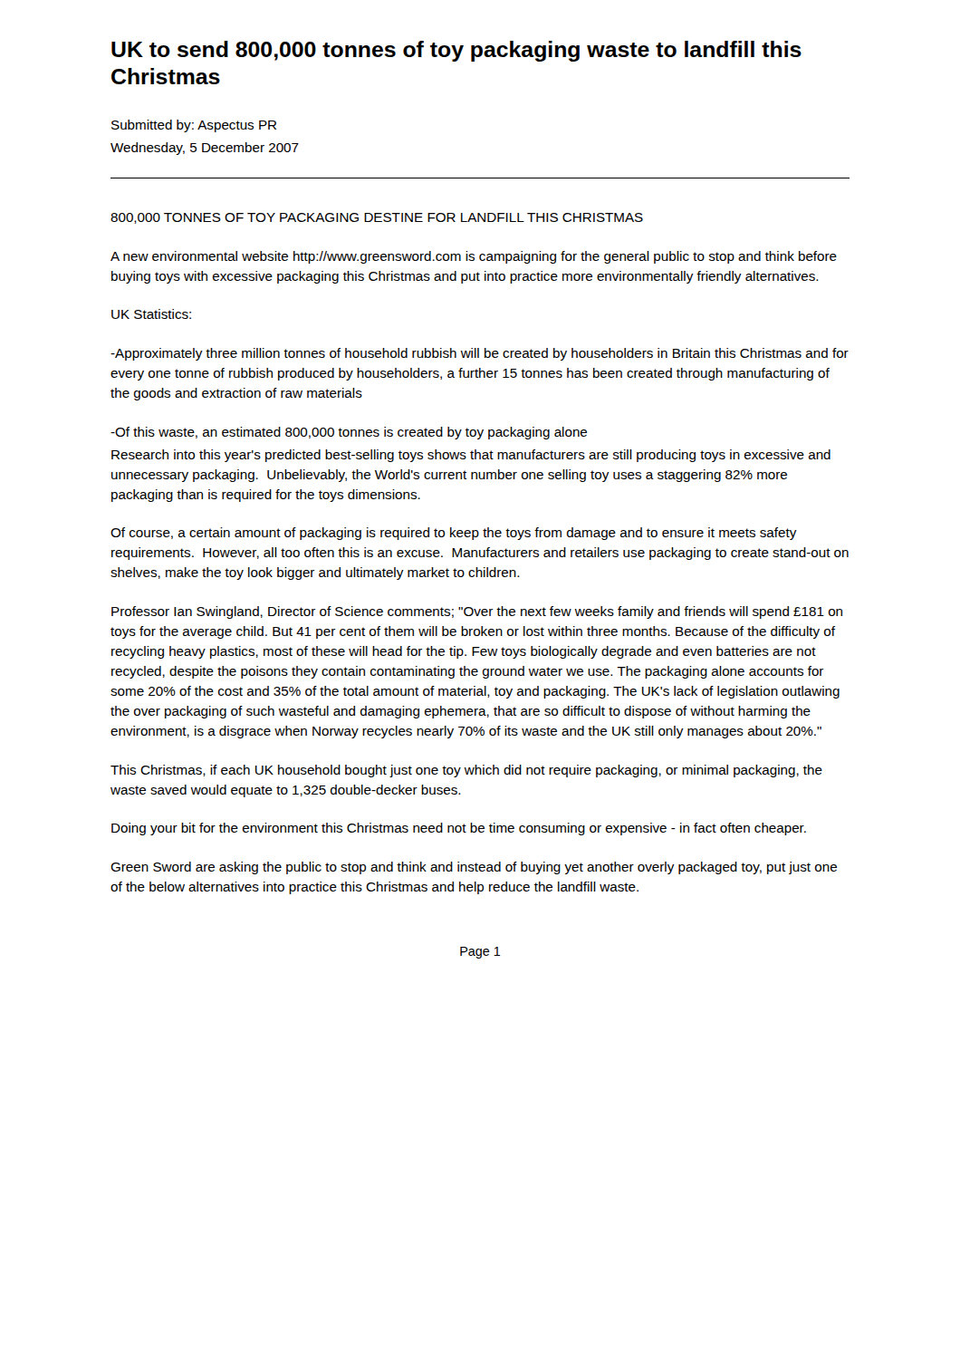UK to send 800,000 tonnes of toy packaging waste to landfill this Christmas
Submitted by: Aspectus PR
Wednesday, 5 December 2007
800,000 TONNES OF TOY PACKAGING DESTINE FOR LANDFILL THIS CHRISTMAS
A new environmental website http://www.greensword.com is campaigning for the general public to stop and think before buying toys with excessive packaging this Christmas and put into practice more environmentally friendly alternatives.
UK Statistics:
-Approximately three million tonnes of household rubbish will be created by householders in Britain this Christmas and for every one tonne of rubbish produced by householders, a further 15 tonnes has been created through manufacturing of the goods and extraction of raw materials
-Of this waste, an estimated 800,000 tonnes is created by toy packaging alone
Research into this year's predicted best-selling toys shows that manufacturers are still producing toys in excessive and unnecessary packaging. Unbelievably, the World's current number one selling toy uses a staggering 82% more packaging than is required for the toys dimensions.
Of course, a certain amount of packaging is required to keep the toys from damage and to ensure it meets safety requirements. However, all too often this is an excuse. Manufacturers and retailers use packaging to create stand-out on shelves, make the toy look bigger and ultimately market to children.
Professor Ian Swingland, Director of Science comments; "Over the next few weeks family and friends will spend £181 on toys for the average child. But 41 per cent of them will be broken or lost within three months. Because of the difficulty of recycling heavy plastics, most of these will head for the tip. Few toys biologically degrade and even batteries are not recycled, despite the poisons they contain contaminating the ground water we use. The packaging alone accounts for some 20% of the cost and 35% of the total amount of material, toy and packaging. The UK's lack of legislation outlawing the over packaging of such wasteful and damaging ephemera, that are so difficult to dispose of without harming the environment, is a disgrace when Norway recycles nearly 70% of its waste and the UK still only manages about 20%."
This Christmas, if each UK household bought just one toy which did not require packaging, or minimal packaging, the waste saved would equate to 1,325 double-decker buses.
Doing your bit for the environment this Christmas need not be time consuming or expensive - in fact often cheaper.
Green Sword are asking the public to stop and think and instead of buying yet another overly packaged toy, put just one of the below alternatives into practice this Christmas and help reduce the landfill waste.
Page 1